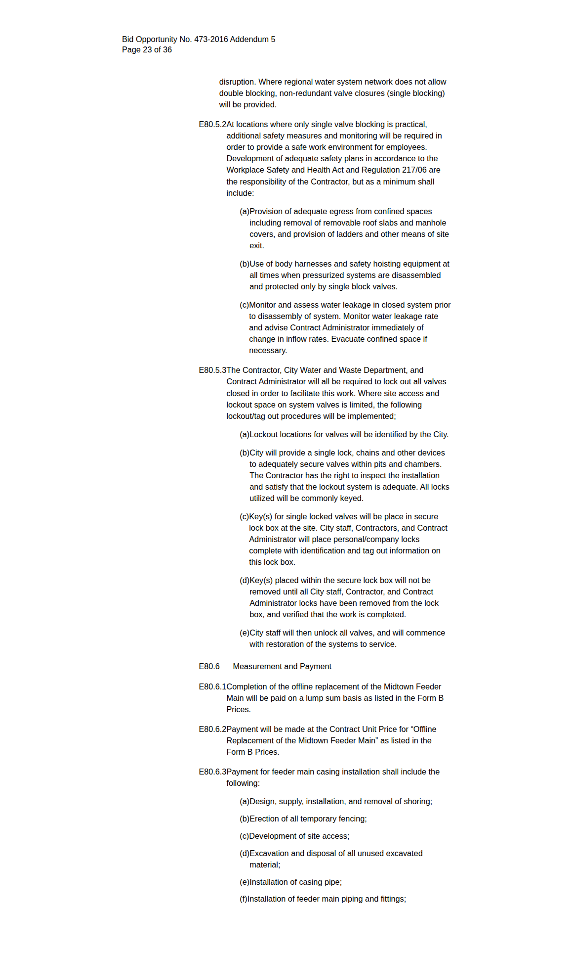Bid Opportunity No. 473-2016 Addendum 5
Page 23 of 36
disruption. Where regional water system network does not allow double blocking, non-redundant valve closures (single blocking) will be provided.
E80.5.2
At locations where only single valve blocking is practical, additional safety measures and monitoring will be required in order to provide a safe work environment for employees. Development of adequate safety plans in accordance to the Workplace Safety and Health Act and Regulation 217/06 are the responsibility of the Contractor, but as a minimum shall include:
(a) Provision of adequate egress from confined spaces including removal of removable roof slabs and manhole covers, and provision of ladders and other means of site exit.
(b) Use of body harnesses and safety hoisting equipment at all times when pressurized systems are disassembled and protected only by single block valves.
(c) Monitor and assess water leakage in closed system prior to disassembly of system. Monitor water leakage rate and advise Contract Administrator immediately of change in inflow rates. Evacuate confined space if necessary.
E80.5.3
The Contractor, City Water and Waste Department, and Contract Administrator will all be required to lock out all valves closed in order to facilitate this work. Where site access and lockout space on system valves is limited, the following lockout/tag out procedures will be implemented;
(a) Lockout locations for valves will be identified by the City.
(b) City will provide a single lock, chains and other devices to adequately secure valves within pits and chambers. The Contractor has the right to inspect the installation and satisfy that the lockout system is adequate. All locks utilized will be commonly keyed.
(c) Key(s) for single locked valves will be place in secure lock box at the site. City staff, Contractors, and Contract Administrator will place personal/company locks complete with identification and tag out information on this lock box.
(d) Key(s) placed within the secure lock box will not be removed until all City staff, Contractor, and Contract Administrator locks have been removed from the lock box, and verified that the work is completed.
(e) City staff will then unlock all valves, and will commence with restoration of the systems to service.
E80.6 Measurement and Payment
E80.6.1
Completion of the offline replacement of the Midtown Feeder Main will be paid on a lump sum basis as listed in the Form B Prices.
E80.6.2
Payment will be made at the Contract Unit Price for “Offline Replacement of the Midtown Feeder Main” as listed in the Form B Prices.
E80.6.3
Payment for feeder main casing installation shall include the following:
(a) Design, supply, installation, and removal of shoring;
(b) Erection of all temporary fencing;
(c) Development of site access;
(d) Excavation and disposal of all unused excavated material;
(e) Installation of casing pipe;
(f) Installation of feeder main piping and fittings;